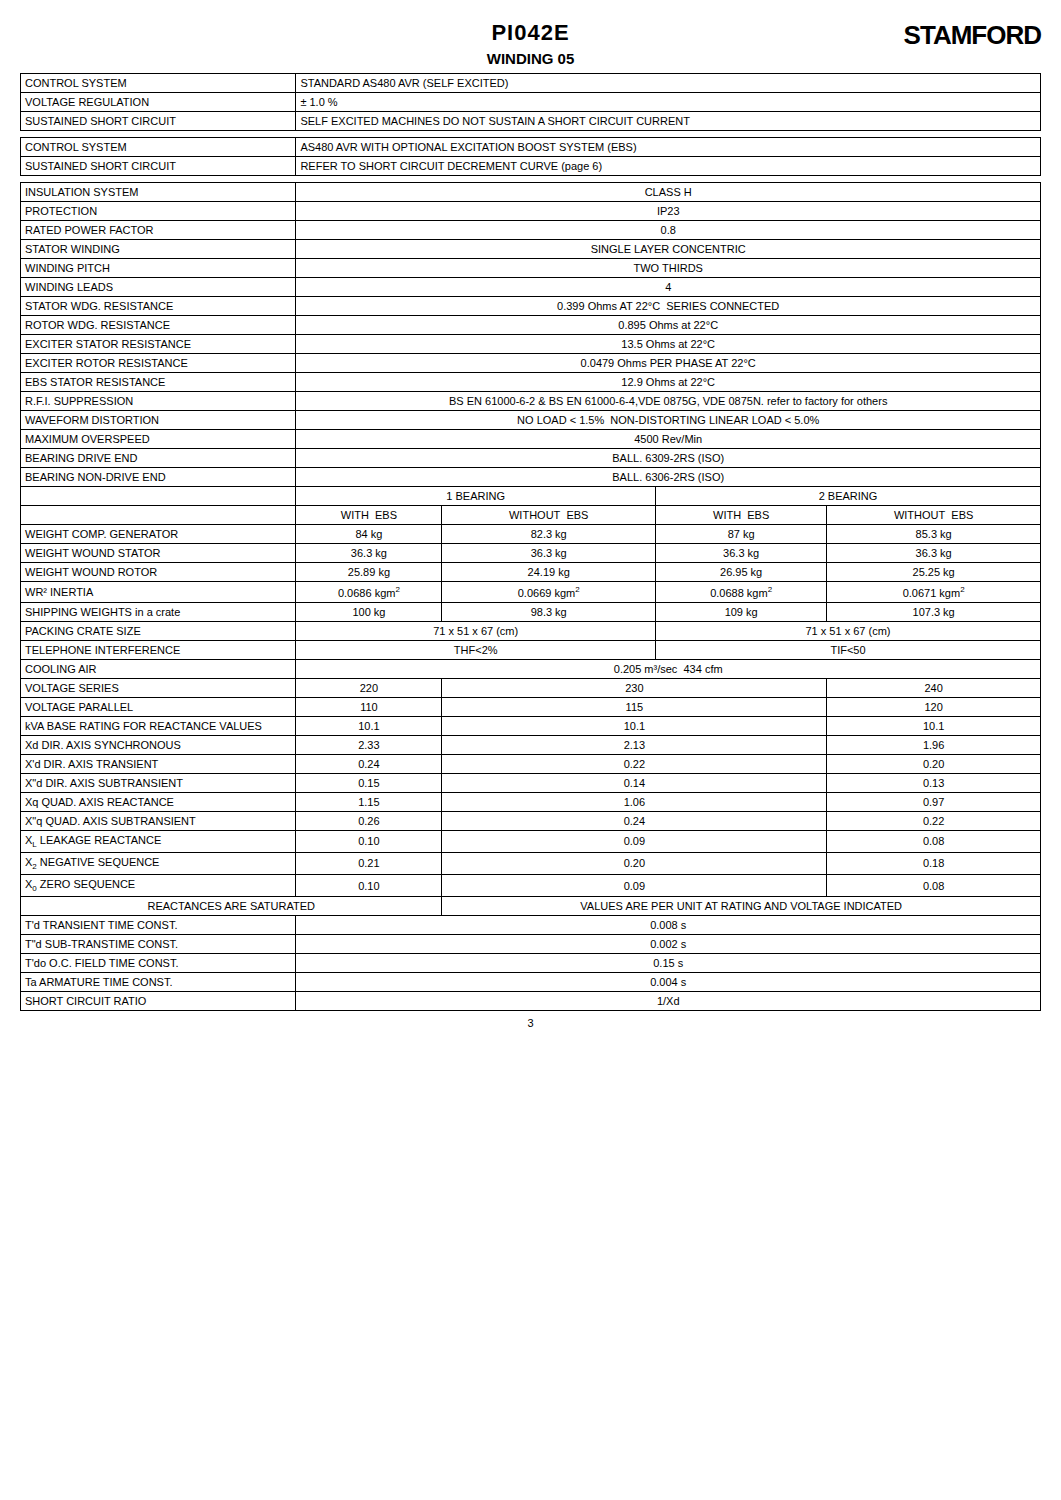STAMFORD
PI042E
WINDING 05
| CONTROL SYSTEM | STANDARD AS480 AVR (SELF EXCITED) |
| VOLTAGE REGULATION | ± 1.0 % |
| SUSTAINED SHORT CIRCUIT | SELF EXCITED MACHINES DO NOT SUSTAIN A SHORT CIRCUIT CURRENT |
| CONTROL SYSTEM | AS480 AVR WITH OPTIONAL EXCITATION BOOST SYSTEM (EBS) |
| SUSTAINED SHORT CIRCUIT | REFER TO SHORT CIRCUIT DECREMENT CURVE (page 6) |
| INSULATION SYSTEM | CLASS H |
| PROTECTION | IP23 |
| RATED POWER FACTOR | 0.8 |
| STATOR WINDING | SINGLE LAYER CONCENTRIC |
| WINDING PITCH | TWO THIRDS |
| WINDING LEADS | 4 |
| STATOR WDG. RESISTANCE | 0.399 Ohms AT 22°C SERIES CONNECTED |
| ROTOR WDG. RESISTANCE | 0.895 Ohms at 22°C |
| EXCITER STATOR RESISTANCE | 13.5 Ohms at 22°C |
| EXCITER ROTOR RESISTANCE | 0.0479 Ohms PER PHASE AT 22°C |
| EBS STATOR RESISTANCE | 12.9 Ohms at 22°C |
| R.F.I. SUPPRESSION | BS EN 61000-6-2 & BS EN 61000-6-4,VDE 0875G, VDE 0875N. refer to factory for others |
| WAVEFORM DISTORTION | NO LOAD < 1.5% NON-DISTORTING LINEAR LOAD < 5.0% |
| MAXIMUM OVERSPEED | 4500 Rev/Min |
| BEARING DRIVE END | BALL. 6309-2RS (ISO) |
| BEARING NON-DRIVE END | BALL. 6306-2RS (ISO) |
| | 1 BEARING | 2 BEARING |
| | WITH EBS | WITHOUT EBS | WITH EBS | WITHOUT EBS |
| WEIGHT COMP. GENERATOR | 84 kg | 82.3 kg | 87 kg | 85.3 kg |
| WEIGHT WOUND STATOR | 36.3 kg | 36.3 kg | 36.3 kg | 36.3 kg |
| WEIGHT WOUND ROTOR | 25.89 kg | 24.19 kg | 26.95 kg | 25.25 kg |
| WR² INERTIA | 0.0686 kgm 2 | 0.0669 kgm 2 | 0.0688 kgm 2 | 0.0671 kgm 2 |
| SHIPPING WEIGHTS in a crate | 100 kg | 98.3 kg | 109 kg | 107.3 kg |
| PACKING CRATE SIZE | 71 x 51 x 67 (cm) | 71 x 51 x 67 (cm) |
| TELEPHONE INTERFERENCE | THF<2% | TIF<50 |
| COOLING AIR | 0.205 m³/sec 434 cfm |
| VOLTAGE SERIES | 220 | 230 | 240 |
| VOLTAGE PARALLEL | 110 | 115 | 120 |
| kVA BASE RATING FOR REACTANCE VALUES | 10.1 | 10.1 | 10.1 |
| Xd DIR. AXIS SYNCHRONOUS | 2.33 | 2.13 | 1.96 |
| X'd DIR. AXIS TRANSIENT | 0.24 | 0.22 | 0.20 |
| X"d DIR. AXIS SUBTRANSIENT | 0.15 | 0.14 | 0.13 |
| Xq QUAD. AXIS REACTANCE | 1.15 | 1.06 | 0.97 |
| X"q QUAD. AXIS SUBTRANSIENT | 0.26 | 0.24 | 0.22 |
| X L LEAKAGE REACTANCE | 0.10 | 0.09 | 0.08 |
| X 2 NEGATIVE SEQUENCE | 0.21 | 0.20 | 0.18 |
| X 0 ZERO SEQUENCE | 0.10 | 0.09 | 0.08 |
| REACTANCES ARE SATURATED | VALUES ARE PER UNIT AT RATING AND VOLTAGE INDICATED |
| T'd TRANSIENT TIME CONST. | 0.008 s |
| T"d SUB-TRANSTIME CONST. | 0.002 s |
| T'do O.C. FIELD TIME CONST. | 0.15 s |
| Ta ARMATURE TIME CONST. | 0.004 s |
| SHORT CIRCUIT RATIO | 1/Xd |
3